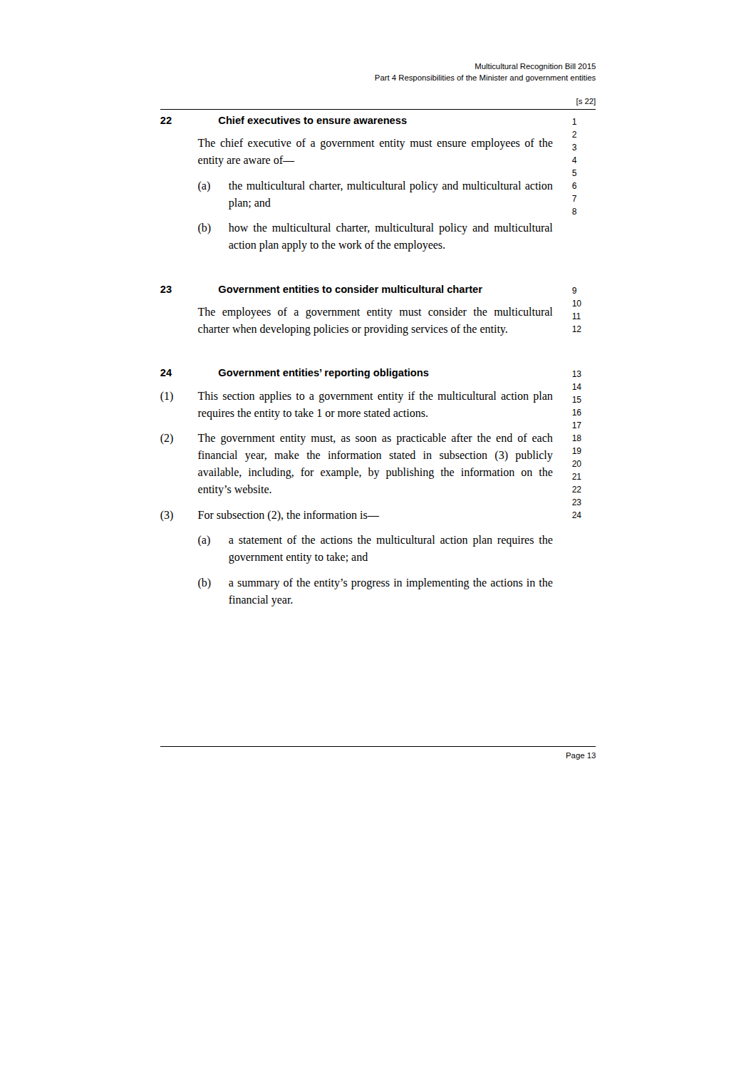Multicultural Recognition Bill 2015 Part 4 Responsibilities of the Minister and government entities
[s 22]
22 Chief executives to ensure awareness
The chief executive of a government entity must ensure employees of the entity are aware of—
(a) the multicultural charter, multicultural policy and multicultural action plan; and
(b) how the multicultural charter, multicultural policy and multicultural action plan apply to the work of the employees.
1
2
3
4
5
6
7
8
23 Government entities to consider multicultural charter
The employees of a government entity must consider the multicultural charter when developing policies or providing services of the entity.
9
10
11
12
24 Government entities’ reporting obligations
(1) This section applies to a government entity if the multicultural action plan requires the entity to take 1 or more stated actions.
(2) The government entity must, as soon as practicable after the end of each financial year, make the information stated in subsection (3) publicly available, including, for example, by publishing the information on the entity’s website.
(3) For subsection (2), the information is—
(a) a statement of the actions the multicultural action plan requires the government entity to take; and
(b) a summary of the entity’s progress in implementing the actions in the financial year.
13
14
15
16
17
18
19
20
21
22
23
24
Page 13